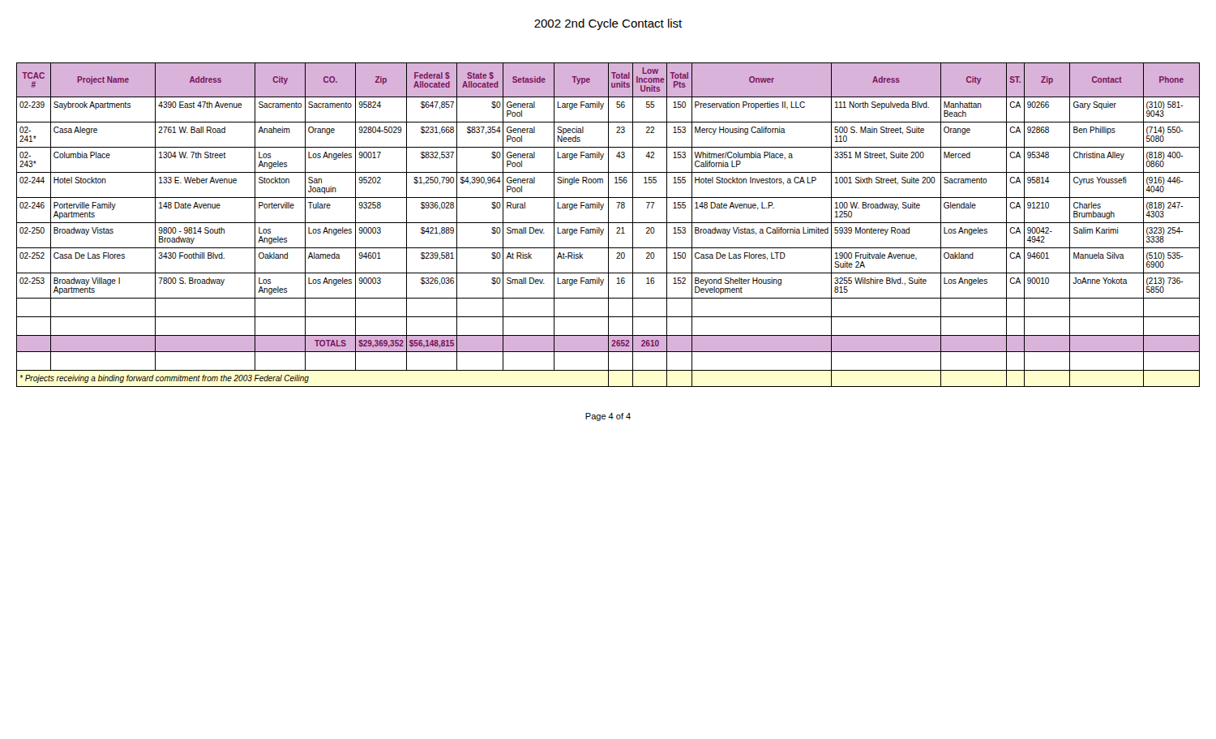2002 2nd Cycle Contact list
| TCAC # | Project Name | Address | City | CO. | Zip | Federal $ Allocated | State $ Allocated | Setaside | Type | Total units | Low Income Units | Total Pts | Onwer | Adress | City | ST. | Zip | Contact | Phone |
| --- | --- | --- | --- | --- | --- | --- | --- | --- | --- | --- | --- | --- | --- | --- | --- | --- | --- | --- | --- |
| 02-239 | Saybrook Apartments | 4390 East 47th Avenue | Sacramento | Sacramento | 95824 | $647,857 | $0 | General Pool | Large Family | 56 | 55 | 150 | Preservation Properties II, LLC | 111 North Sepulveda Blvd. | Manhattan Beach | CA | 90266 | Gary Squier | (310) 581-9043 |
| 02-241* | Casa Alegre | 2761 W. Ball Road | Anaheim | Orange | 92804-5029 | $231,668 | $837,354 | General Pool | Special Needs | 23 | 22 | 153 | Mercy Housing California | 500 S. Main Street, Suite 110 | Orange | CA | 92868 | Ben Phillips | (714) 550-5080 |
| 02-243* | Columbia Place | 1304 W. 7th Street | Los Angeles | Los Angeles | 90017 | $832,537 | $0 | General Pool | Large Family | 43 | 42 | 153 | Whitmer/Columbia Place, a California LP | 3351 M Street, Suite 200 | Merced | CA | 95348 | Christina Alley | (818) 400-0860 |
| 02-244 | Hotel Stockton | 133 E. Weber Avenue | Stockton | San Joaquin | 95202 | $1,250,790 | $4,390,964 | General Pool | Single Room | 156 | 155 | 155 | Hotel Stockton Investors, a CA LP | 1001 Sixth Street, Suite 200 | Sacramento | CA | 95814 | Cyrus Youssefi | (916) 446-4040 |
| 02-246 | Porterville Family Apartments | 148 Date Avenue | Porterville | Tulare | 93258 | $936,028 | $0 | Rural | Large Family | 78 | 77 | 155 | 148 Date Avenue, L.P. | 100 W. Broadway, Suite 1250 | Glendale | CA | 91210 | Charles Brumbaugh | (818) 247-4303 |
| 02-250 | Broadway Vistas | 9800 - 9814 South Broadway | Los Angeles | Los Angeles | 90003 | $421,889 | $0 | Small Dev. | Large Family | 21 | 20 | 153 | Broadway Vistas, a California Limited | 5939 Monterey Road | Los Angeles | CA | 90042-4942 | Salim Karimi | (323) 254-3338 |
| 02-252 | Casa De Las Flores | 3430 Foothill Blvd. | Oakland | Alameda | 94601 | $239,581 | $0 | At Risk | At-Risk | 20 | 20 | 150 | Casa De Las Flores, LTD | 1900 Fruitvale Avenue, Suite 2A | Oakland | CA | 94601 | Manuela Silva | (510) 535-6900 |
| 02-253 | Broadway Village I Apartments | 7800 S. Broadway | Los Angeles | Los Angeles | 90003 | $326,036 | $0 | Small Dev. | Large Family | 16 | 16 | 152 | Beyond Shelter Housing Development | 3255 Wilshire Blvd., Suite 815 | Los Angeles | CA | 90010 | JoAnne Yokota | (213) 736-5850 |
| | | | | TOTALS | $29,369,352 | $56,148,815 | | | | 2652 | 2610 | | | | | | | | |
| * Projects receiving a binding forward commitment from the 2003 Federal Ceiling | | | | | | | | | | |
Page 4 of 4